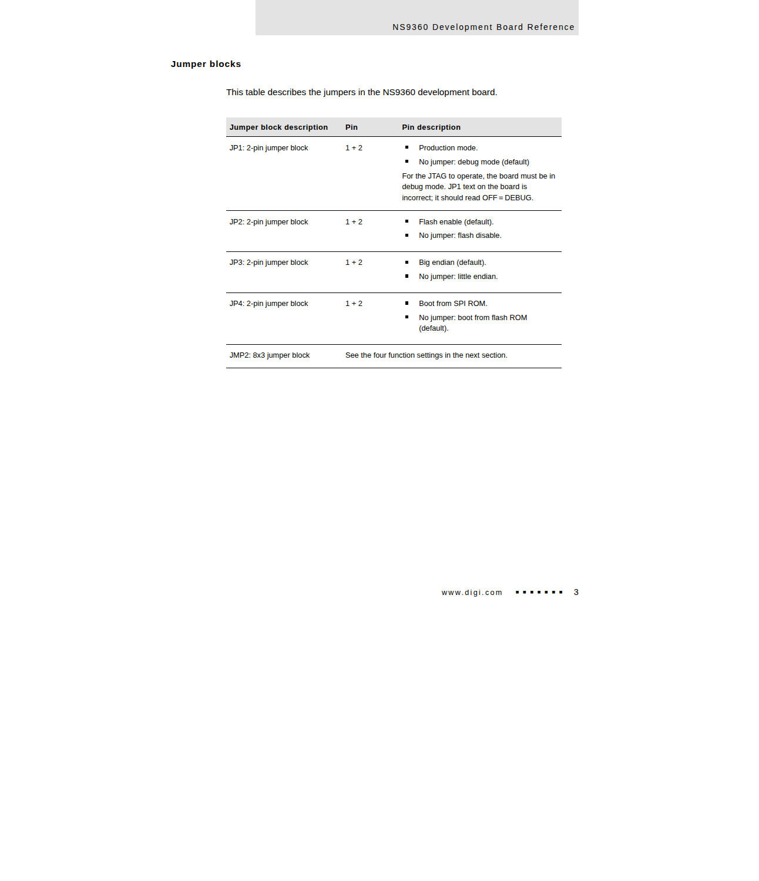NS9360 Development Board Reference
Jumper blocks
This table describes the jumpers in the NS9360 development board.
| Jumper block description | Pin | Pin description |
| --- | --- | --- |
| JP1: 2-pin jumper block | 1 + 2 | Production mode. No jumper: debug mode (default) For the JTAG to operate, the board must be in debug mode. JP1 text on the board is incorrect; it should read OFF = DEBUG. |
| JP2: 2-pin jumper block | 1 + 2 | Flash enable (default). No jumper: flash disable. |
| JP3: 2-pin jumper block | 1 + 2 | Big endian (default). No jumper: little endian. |
| JP4: 2-pin jumper block | 1 + 2 | Boot from SPI ROM. No jumper: boot from flash ROM (default). |
| JMP2: 8x3 jumper block | See the four function settings in the next section. |
www.digi.com■ ■ ■ ■ ■ ■ ■3